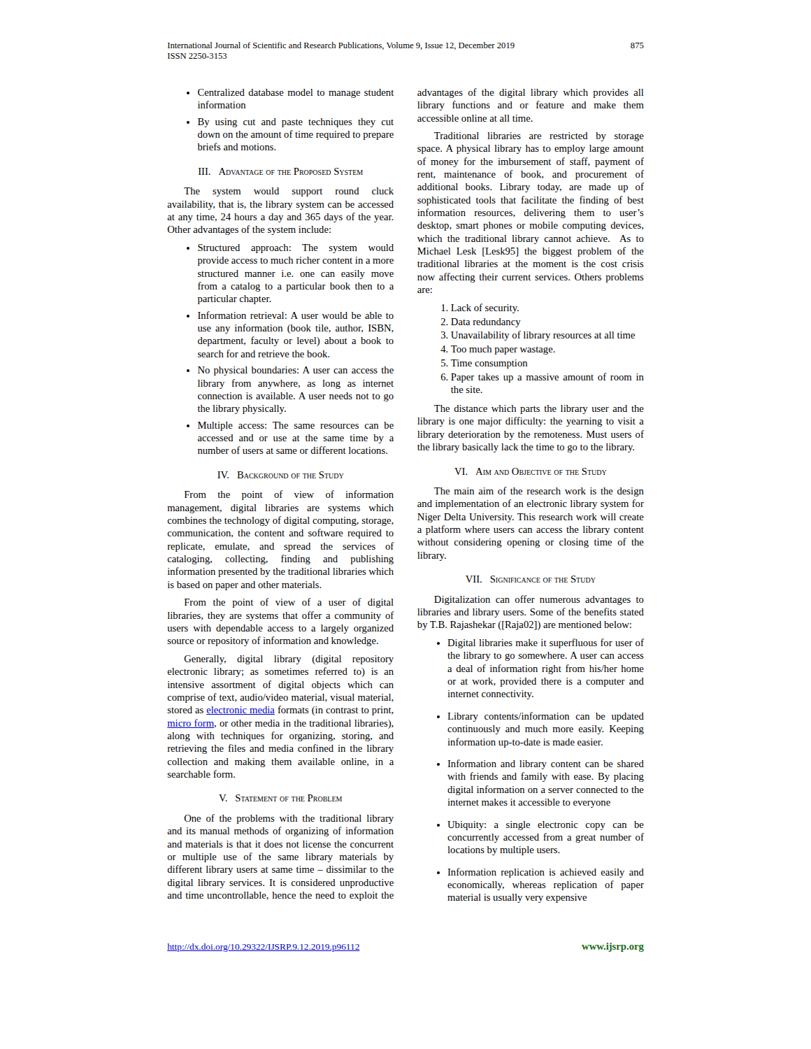International Journal of Scientific and Research Publications, Volume 9, Issue 12, December 2019
ISSN 2250-3153
875
Centralized database model to manage student information
By using cut and paste techniques they cut down on the amount of time required to prepare briefs and motions.
III. Advantage of the Proposed System
The system would support round cluck availability, that is, the library system can be accessed at any time, 24 hours a day and 365 days of the year. Other advantages of the system include:
Structured approach: The system would provide access to much richer content in a more structured manner i.e. one can easily move from a catalog to a particular book then to a particular chapter.
Information retrieval: A user would be able to use any information (book tile, author, ISBN, department, faculty or level) about a book to search for and retrieve the book.
No physical boundaries: A user can access the library from anywhere, as long as internet connection is available. A user needs not to go the library physically.
Multiple access: The same resources can be accessed and or use at the same time by a number of users at same or different locations.
IV. Background of the Study
From the point of view of information management, digital libraries are systems which combines the technology of digital computing, storage, communication, the content and software required to replicate, emulate, and spread the services of cataloging, collecting, finding and publishing information presented by the traditional libraries which is based on paper and other materials.
From the point of view of a user of digital libraries, they are systems that offer a community of users with dependable access to a largely organized source or repository of information and knowledge.
Generally, digital library (digital repository electronic library; as sometimes referred to) is an intensive assortment of digital objects which can comprise of text, audio/video material, visual material, stored as electronic media formats (in contrast to print, micro form, or other media in the traditional libraries), along with techniques for organizing, storing, and retrieving the files and media confined in the library collection and making them available online, in a searchable form.
V. Statement of the Problem
One of the problems with the traditional library and its manual methods of organizing of information and materials is that it does not license the concurrent or multiple use of the same library materials by different library users at same time – dissimilar to the digital library services. It is considered unproductive and time uncontrollable, hence the need to exploit the advantages of the digital library which provides all library functions and or feature and make them accessible online at all time.
Traditional libraries are restricted by storage space. A physical library has to employ large amount of money for the imbursement of staff, payment of rent, maintenance of book, and procurement of additional books. Library today, are made up of sophisticated tools that facilitate the finding of best information resources, delivering them to user’s desktop, smart phones or mobile computing devices, which the traditional library cannot achieve. As to Michael Lesk [Lesk95] the biggest problem of the traditional libraries at the moment is the cost crisis now affecting their current services. Others problems are:
Lack of security.
Data redundancy
Unavailability of library resources at all time
Too much paper wastage.
Time consumption
Paper takes up a massive amount of room in the site.
The distance which parts the library user and the library is one major difficulty: the yearning to visit a library deterioration by the remoteness. Must users of the library basically lack the time to go to the library.
VI. Aim and Objective of the Study
The main aim of the research work is the design and implementation of an electronic library system for Niger Delta University. This research work will create a platform where users can access the library content without considering opening or closing time of the library.
VII. Significance of the Study
Digitalization can offer numerous advantages to libraries and library users. Some of the benefits stated by T.B. Rajashekar ([Raja02]) are mentioned below:
Digital libraries make it superfluous for user of the library to go somewhere. A user can access a deal of information right from his/her home or at work, provided there is a computer and internet connectivity.
Library contents/information can be updated continuously and much more easily. Keeping information up-to-date is made easier.
Information and library content can be shared with friends and family with ease. By placing digital information on a server connected to the internet makes it accessible to everyone
Ubiquity: a single electronic copy can be concurrently accessed from a great number of locations by multiple users.
Information replication is achieved easily and economically, whereas replication of paper material is usually very expensive
http://dx.doi.org/10.29322/IJSRP.9.12.2019.p96112
www.ijsrp.org